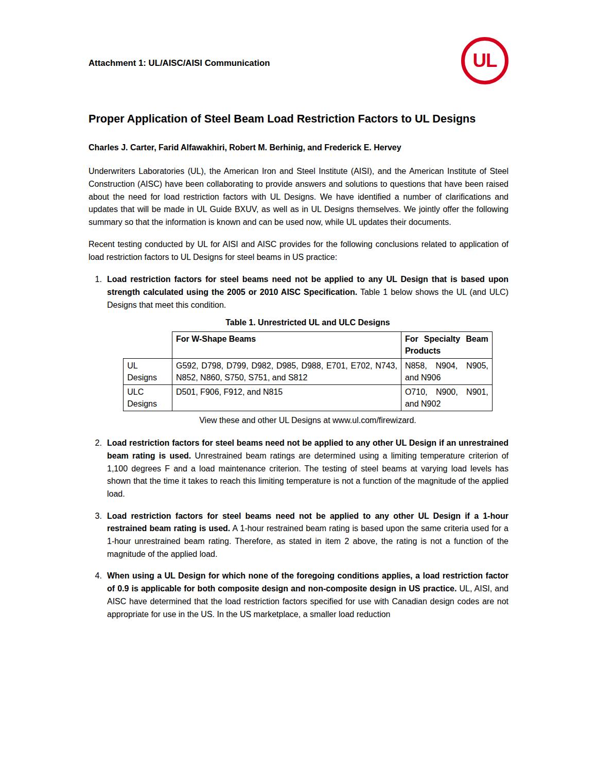UL
Attachment 1: UL/AISC/AISI Communication
Proper Application of Steel Beam Load Restriction Factors to UL Designs
Charles J. Carter, Farid Alfawakhiri, Robert M. Berhinig, and Frederick E. Hervey
Underwriters Laboratories (UL), the American Iron and Steel Institute (AISI), and the American Institute of Steel Construction (AISC) have been collaborating to provide answers and solutions to questions that have been raised about the need for load restriction factors with UL Designs. We have identified a number of clarifications and updates that will be made in UL Guide BXUV, as well as in UL Designs themselves. We jointly offer the following summary so that the information is known and can be used now, while UL updates their documents.
Recent testing conducted by UL for AISI and AISC provides for the following conclusions related to application of load restriction factors to UL Designs for steel beams in US practice:
Load restriction factors for steel beams need not be applied to any UL Design that is based upon strength calculated using the 2005 or 2010 AISC Specification. Table 1 below shows the UL (and ULC) Designs that meet this condition.
Table 1. Unrestricted UL and ULC Designs
| | For W-Shape Beams | For Specialty Beam Products |
| UL Designs | G592, D798, D799, D982, D985, D988, E701, E702, N743, N852, N860, S750, S751, and S812 | N858, N904, N905, and N906 |
| ULC Designs | D501, F906, F912, and N815 | O710, N900, N901, and N902 |
View these and other UL Designs at www.ul.com/firewizard.
Load restriction factors for steel beams need not be applied to any other UL Design if an unrestrained beam rating is used. Unrestrained beam ratings are determined using a limiting temperature criterion of 1,100 degrees F and a load maintenance criterion. The testing of steel beams at varying load levels has shown that the time it takes to reach this limiting temperature is not a function of the magnitude of the applied load.
Load restriction factors for steel beams need not be applied to any other UL Design if a 1-hour restrained beam rating is used. A 1-hour restrained beam rating is based upon the same criteria used for a 1-hour unrestrained beam rating. Therefore, as stated in item 2 above, the rating is not a function of the magnitude of the applied load.
When using a UL Design for which none of the foregoing conditions applies, a load restriction factor of 0.9 is applicable for both composite design and non-composite design in US practice. UL, AISI, and AISC have determined that the load restriction factors specified for use with Canadian design codes are not appropriate for use in the US. In the US marketplace, a smaller load reduction